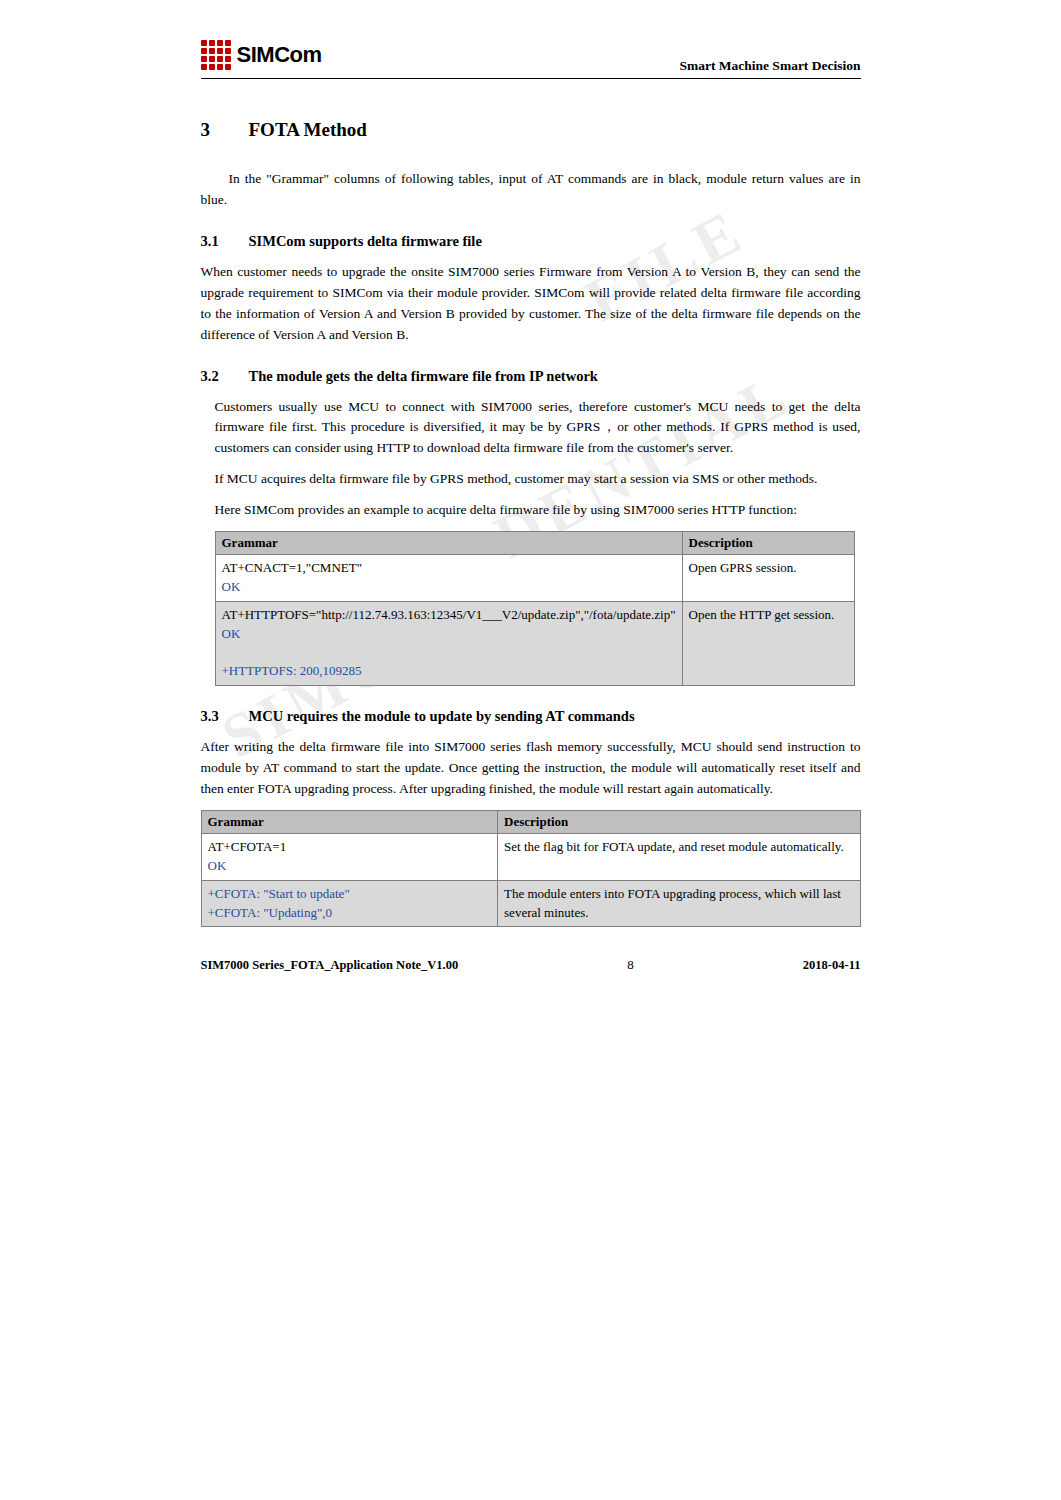FILE
DENTIAL
SIMCom
SIMCom
Smart Machine Smart Decision
3 FOTA Method
In the "Grammar" columns of following tables, input of AT commands are in black, module return values are in blue.
3.1 SIMCom supports delta firmware file
When customer needs to upgrade the onsite SIM7000 series Firmware from Version A to Version B, they can send the upgrade requirement to SIMCom via their module provider. SIMCom will provide related delta firmware file according to the information of Version A and Version B provided by customer. The size of the delta firmware file depends on the difference of Version A and Version B.
3.2 The module gets the delta firmware file from IP network
Customers usually use MCU to connect with SIM7000 series, therefore customer's MCU needs to get the delta firmware file first. This procedure is diversified, it may be by GPRS，or other methods. If GPRS method is used, customers can consider using HTTP to download delta firmware file from the customer's server.
If MCU acquires delta firmware file by GPRS method, customer may start a session via SMS or other methods.
Here SIMCom provides an example to acquire delta firmware file by using SIM7000 series HTTP function:
| Grammar | Description |
| --- | --- |
| AT+CNACT=1,"CMNET" OK | Open GPRS session. |
| AT+HTTPTOFS="http://112.74.93.163:12345/V1___V2/update.zip","/fota/update.zip" OK +HTTPTOFS: 200,109285 | Open the HTTP get session. |
3.3 MCU requires the module to update by sending AT commands
After writing the delta firmware file into SIM7000 series flash memory successfully, MCU should send instruction to module by AT command to start the update. Once getting the instruction, the module will automatically reset itself and then enter FOTA upgrading process. After upgrading finished, the module will restart again automatically.
| Grammar | Description |
| --- | --- |
| AT+CFOTA=1 OK | Set the flag bit for FOTA update, and reset module automatically. |
| +CFOTA: "Start to update" +CFOTA: "Updating",0 | The module enters into FOTA upgrading process, which will last several minutes. |
SIM7000 Series_FOTA_Application Note_V1.00
8
2018-04-11